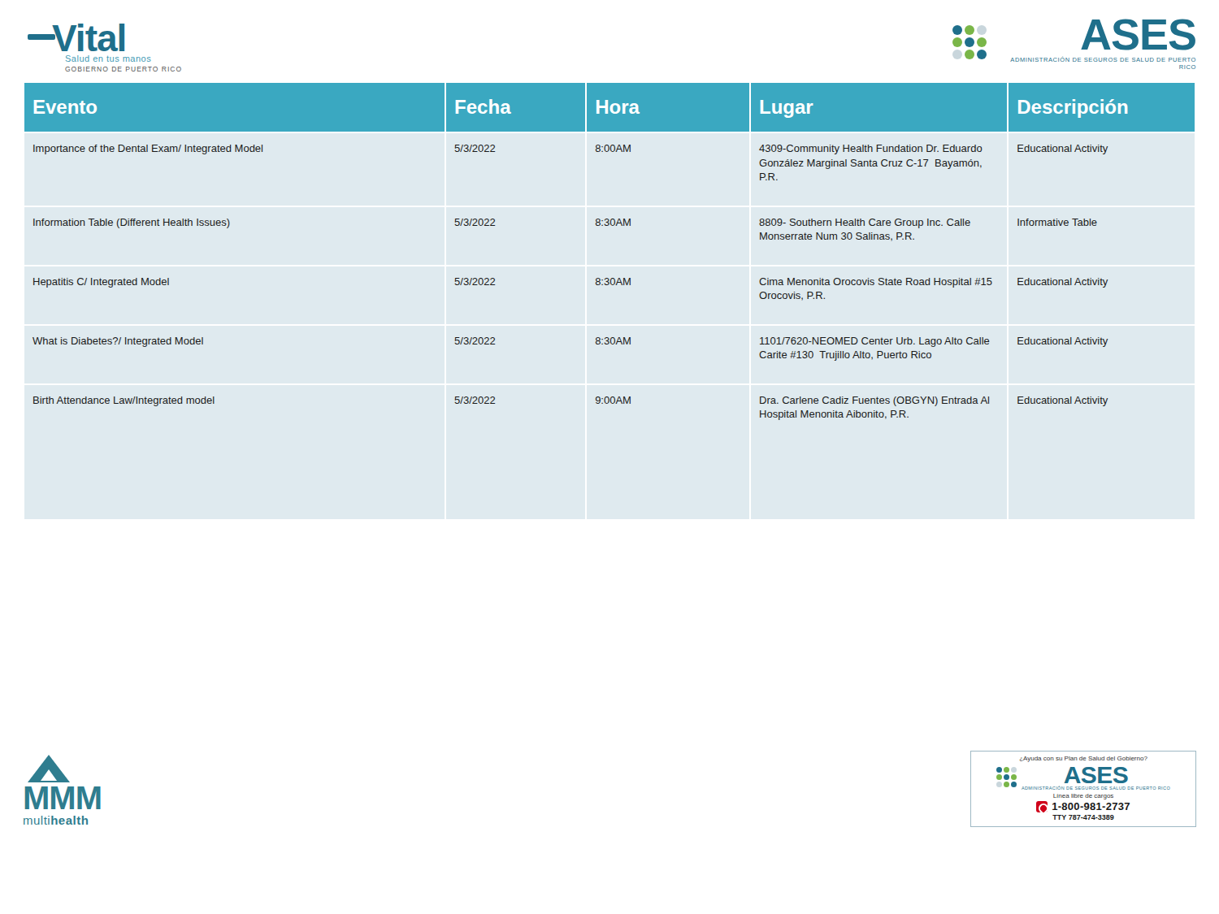Vital
Salud en tus manos
GOBIERNO DE PUERTO RICO
ASES
ADMINISTRACIÓN DE SEGUROS DE SALUD DE PUERTO RICO
| Evento | Fecha | Hora | Lugar | Descripción |
| --- | --- | --- | --- | --- |
| Importance of the Dental Exam/ Integrated Model | 5/3/2022 | 8:00AM | 4309-Community Health Fundation Dr. Eduardo González Marginal Santa Cruz C-17 Bayamón, P.R. | Educational Activity |
| Information Table (Different Health Issues) | 5/3/2022 | 8:30AM | 8809- Southern Health Care Group Inc. Calle Monserrate Num 30 Salinas, P.R. | Informative Table |
| Hepatitis C/ Integrated Model | 5/3/2022 | 8:30AM | Cima Menonita Orocovis State Road Hospital #15 Orocovis, P.R. | Educational Activity |
| What is Diabetes?/ Integrated Model | 5/3/2022 | 8:30AM | 1101/7620-NEOMED Center Urb. Lago Alto Calle Carite #130 Trujillo Alto, Puerto Rico | Educational Activity |
| Birth Attendance Law/Integrated model | 5/3/2022 | 9:00AM | Dra. Carlene Cadiz Fuentes (OBGYN) Entrada Al Hospital Menonita Aibonito, P.R. | Educational Activity |
MMM
multihealth
¿Ayuda con su Plan de Salud del Gobierno?
ASES
ADMINISTRACIÓN DE SEGUROS DE SALUD DE PUERTO RICO
Línea libre de cargos
1-800-981-2737
TTY 787-474-3389